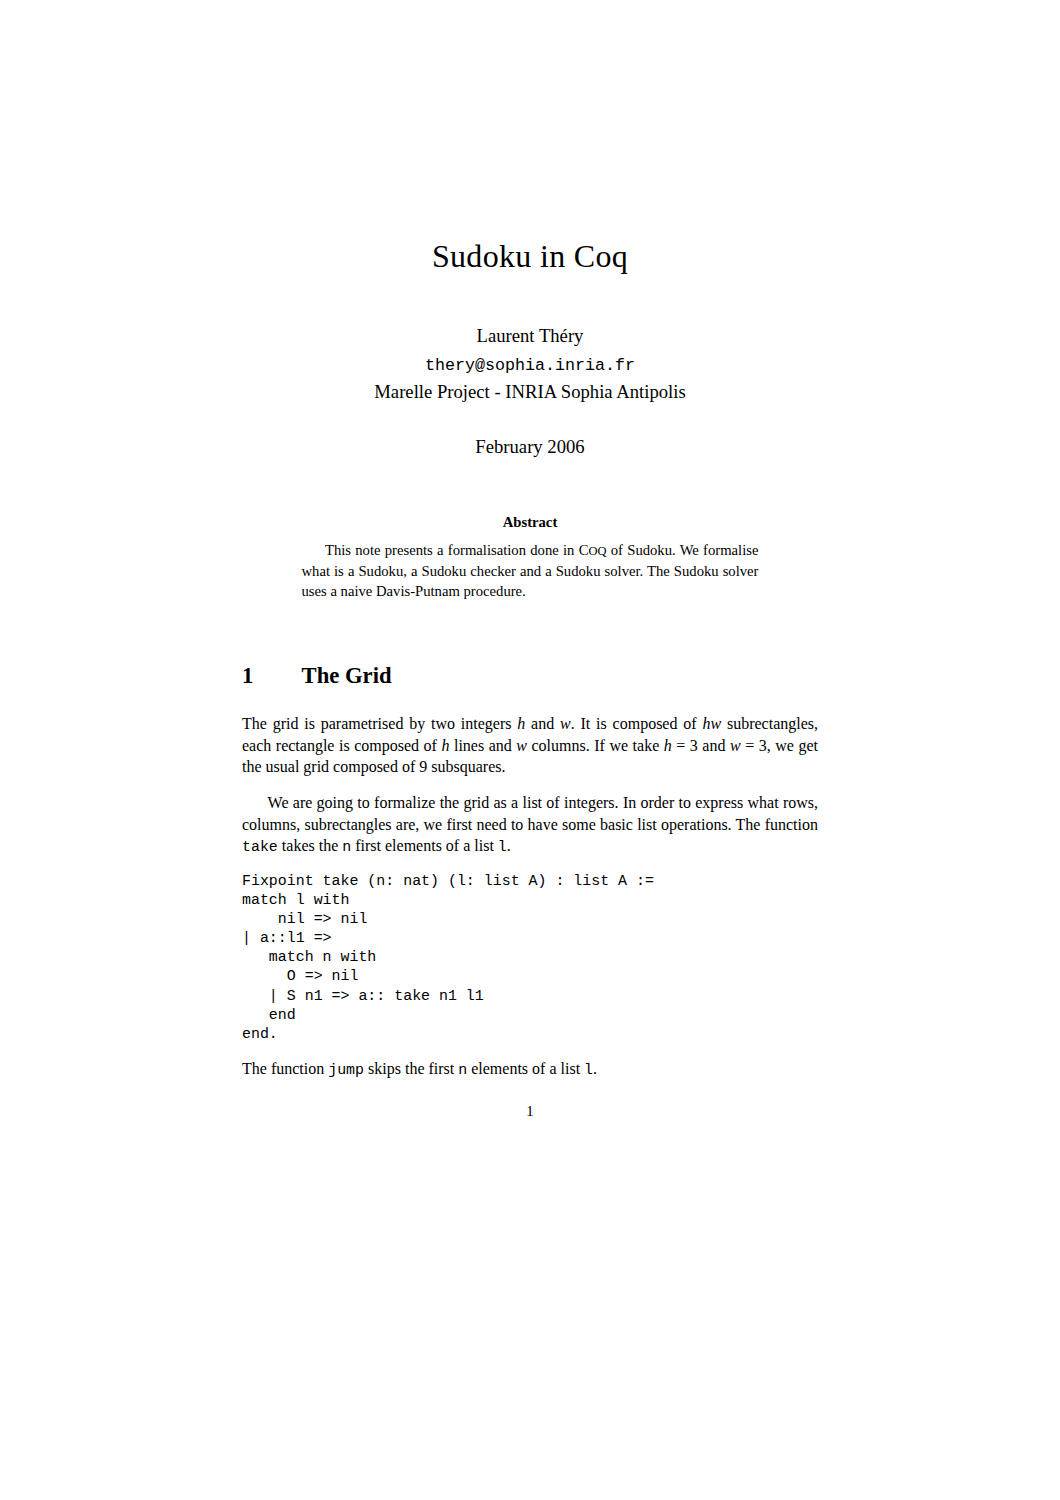Sudoku in Coq
Laurent Théry
thery@sophia.inria.fr
Marelle Project - INRIA Sophia Antipolis
February 2006
Abstract
This note presents a formalisation done in COQ of Sudoku. We formalise what is a Sudoku, a Sudoku checker and a Sudoku solver. The Sudoku solver uses a naive Davis-Putnam procedure.
1 The Grid
The grid is parametrised by two integers h and w. It is composed of hw subrectangles, each rectangle is composed of h lines and w columns. If we take h = 3 and w = 3, we get the usual grid composed of 9 subsquares.
We are going to formalize the grid as a list of integers. In order to express what rows, columns, subrectangles are, we first need to have some basic list operations. The function take takes the n first elements of a list l.
Fixpoint take (n: nat) (l: list A) : list A :=
match l with
    nil => nil
| a::l1 =>
   match n with
     O => nil
   | S n1 => a:: take n1 l1
   end
end.
The function jump skips the first n elements of a list l.
1